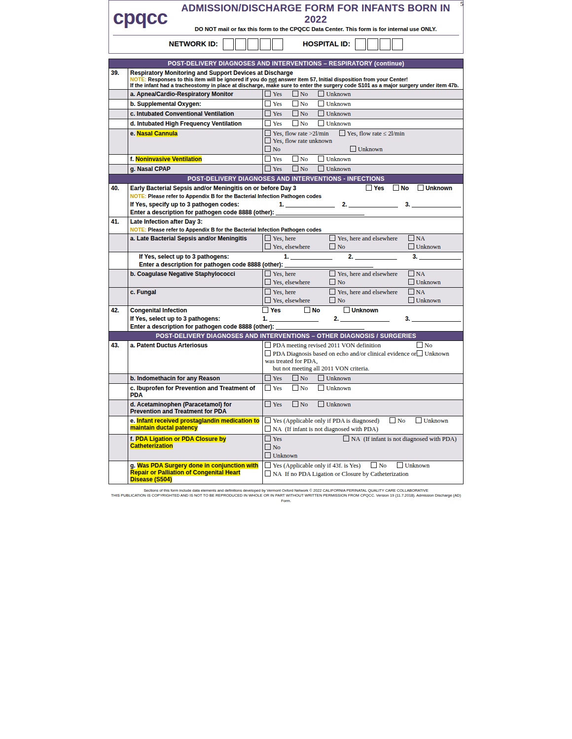5
cpqcc
ADMISSION/DISCHARGE FORM FOR INFANTS BORN IN 2022
DO NOT mail or fax this form to the CPQCC Data Center. This form is for internal use ONLY.
NETWORK ID:
HOSPITAL ID:
| POST-DELIVERY DIAGNOSES AND INTERVENTIONS – RESPIRATORY (continue) |
| 39. | Respiratory Monitoring and Support Devices at Discharge NOTE: Responses to this item will be ignored if you do not answer item 57, Initial disposition from your Center! If the infant had a tracheostomy in place at discharge, make sure to enter the surgery code S101 as a major surgery under item 47b. |
| | a. Apnea/Cardio-Respiratory Monitor | Yes No Unknown |
| | b. Supplemental Oxygen: | Yes No Unknown |
| | c. Intubated Conventional Ventilation | Yes No Unknown |
| | d. Intubated High Frequency Ventilation | Yes No Unknown |
| | e. Nasal Cannula | Yes, flow rate >2l/min Yes, flow rate ≤ 2l/min Yes, flow rate unknown No Unknown |
| | f. Noninvasive Ventilation | Yes No Unknown |
| | g. Nasal CPAP | Yes No Unknown |
| POST-DELIVERY DIAGNOSES AND INTERVENTIONS - INFECTIONS |
| 40. | Early Bacterial Sepsis and/or Meningitis on or before Day 3 Yes No Unknown NOTE: Please refer to Appendix B for the Bacterial Infection Pathogen codes If Yes, specify up to 3 pathogen codes: 1. 2. 3. Enter a description for pathogen code 8888 (other): |
| 41. | Late Infection after Day 3: NOTE: Please refer to Appendix B for the Bacterial Infection Pathogen codes |
| | a. Late Bacterial Sepsis and/or Meningitis | Yes, here Yes, here and elsewhere NA Yes, elsewhere No Unknown |
| | If Yes, select up to 3 pathogens: 1. 2. 3. Enter a description for pathogen code 8888 (other): |
| | b. Coagulase Negative Staphylococci | Yes, here Yes, here and elsewhere NA Yes, elsewhere No Unknown |
| | c. Fungal | Yes, here Yes, here and elsewhere NA Yes, elsewhere No Unknown |
| 42. | Congenital Infection Yes No Unknown If Yes, select up to 3 pathogens: 1. 2. 3. Enter a description for pathogen code 8888 (other): |
| POST-DELIVERY DIAGNOSES AND INTERVENTIONS – OTHER DIAGNOSIS / SURGERIES |
| 43. | a. Patent Ductus Arteriosus | PDA meeting revised 2011 VON definition No PDA Diagnosis based on echo and/or clinical evidence or was treated for PDA, Unknown but not meeting all 2011 VON criteria. |
| | b. Indomethacin for any Reason | Yes No Unknown |
| | c. Ibuprofen for Prevention and Treatment of PDA | Yes No Unknown |
| | d. Acetaminophen (Paracetamol) for Prevention and Treatment for PDA | Yes No Unknown |
| | e. Infant received prostaglandin medication to maintain ductal patency | Yes (Applicable only if PDA is diagnosed) No Unknown NA (If infant is not diagnosed with PDA) |
| | f. PDA Ligation or PDA Closure by Catheterization | Yes NA (If infant is not diagnosed with PDA) No Unknown |
| | g. Was PDA Surgery done in conjunction with Repair or Palliation of Congenital Heart Disease (S504) | Yes (Applicable only if 43f. is Yes) No Unknown NA If no PDA Ligation or Closure by Catheterization |
Sections of this form include data elements and definitions developed by Vermont Oxford Network © 2022 CALIFORNIA PERINATAL QUALITY CARE COLLABORATIVE
THIS PUBLICATION IS COPYRIGHTED AND IS NOT TO BE REPRODUCED IN WHOLE OR IN PART WITHOUT WRITTEN PERMISSION FROM CPQCC. Version 19 (11.7.2018). Admission Discharge (AD) Form.